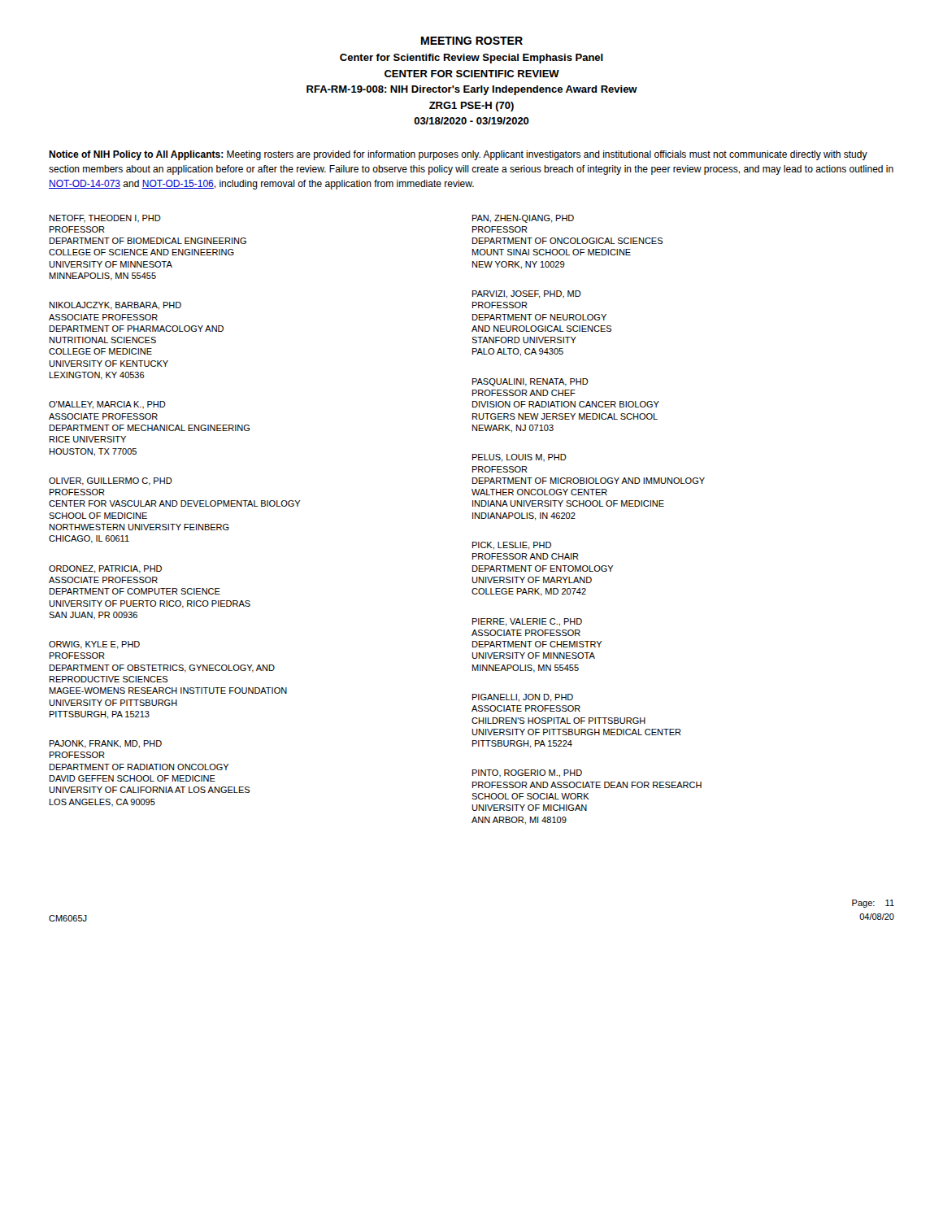MEETING ROSTER
Center for Scientific Review Special Emphasis Panel
CENTER FOR SCIENTIFIC REVIEW
RFA-RM-19-008: NIH Director's Early Independence Award Review
ZRG1 PSE-H (70)
03/18/2020 - 03/19/2020
Notice of NIH Policy to All Applicants: Meeting rosters are provided for information purposes only. Applicant investigators and institutional officials must not communicate directly with study section members about an application before or after the review. Failure to observe this policy will create a serious breach of integrity in the peer review process, and may lead to actions outlined in NOT-OD-14-073 and NOT-OD-15-106, including removal of the application from immediate review.
| NETOFF, THEODEN I, PHD PROFESSOR DEPARTMENT OF BIOMEDICAL ENGINEERING COLLEGE OF SCIENCE AND ENGINEERING UNIVERSITY OF MINNESOTA MINNEAPOLIS, MN 55455 NIKOLAJCZYK, BARBARA, PHD ASSOCIATE PROFESSOR DEPARTMENT OF PHARMACOLOGY AND NUTRITIONAL SCIENCES COLLEGE OF MEDICINE UNIVERSITY OF KENTUCKY LEXINGTON, KY 40536 O'MALLEY, MARCIA K., PHD ASSOCIATE PROFESSOR DEPARTMENT OF MECHANICAL ENGINEERING RICE UNIVERSITY HOUSTON, TX 77005 OLIVER, GUILLERMO C, PHD PROFESSOR CENTER FOR VASCULAR AND DEVELOPMENTAL BIOLOGY SCHOOL OF MEDICINE NORTHWESTERN UNIVERSITY FEINBERG CHICAGO, IL 60611 ORDONEZ, PATRICIA, PHD ASSOCIATE PROFESSOR DEPARTMENT OF COMPUTER SCIENCE UNIVERSITY OF PUERTO RICO, RICO PIEDRAS SAN JUAN, PR 00936 ORWIG, KYLE E, PHD PROFESSOR DEPARTMENT OF OBSTETRICS, GYNECOLOGY, AND REPRODUCTIVE SCIENCES MAGEE-WOMENS RESEARCH INSTITUTE FOUNDATION UNIVERSITY OF PITTSBURGH PITTSBURGH, PA 15213 PAJONK, FRANK, MD, PHD PROFESSOR DEPARTMENT OF RADIATION ONCOLOGY DAVID GEFFEN SCHOOL OF MEDICINE UNIVERSITY OF CALIFORNIA AT LOS ANGELES LOS ANGELES, CA 90095 | PAN, ZHEN-QIANG, PHD PROFESSOR DEPARTMENT OF ONCOLOGICAL SCIENCES MOUNT SINAI SCHOOL OF MEDICINE NEW YORK, NY 10029 PARVIZI, JOSEF, PHD, MD PROFESSOR DEPARTMENT OF NEUROLOGY AND NEUROLOGICAL SCIENCES STANFORD UNIVERSITY PALO ALTO, CA 94305 PASQUALINI, RENATA, PHD PROFESSOR AND CHEF DIVISION OF RADIATION CANCER BIOLOGY RUTGERS NEW JERSEY MEDICAL SCHOOL NEWARK, NJ 07103 PELUS, LOUIS M, PHD PROFESSOR DEPARTMENT OF MICROBIOLOGY AND IMMUNOLOGY WALTHER ONCOLOGY CENTER INDIANA UNIVERSITY SCHOOL OF MEDICINE INDIANAPOLIS, IN 46202 PICK, LESLIE, PHD PROFESSOR AND CHAIR DEPARTMENT OF ENTOMOLOGY UNIVERSITY OF MARYLAND COLLEGE PARK, MD 20742 PIERRE, VALERIE C., PHD ASSOCIATE PROFESSOR DEPARTMENT OF CHEMISTRY UNIVERSITY OF MINNESOTA MINNEAPOLIS, MN 55455 PIGANELLI, JON D, PHD ASSOCIATE PROFESSOR CHILDREN'S HOSPITAL OF PITTSBURGH UNIVERSITY OF PITTSBURGH MEDICAL CENTER PITTSBURGH, PA 15224 PINTO, ROGERIO M., PHD PROFESSOR AND ASSOCIATE DEAN FOR RESEARCH SCHOOL OF SOCIAL WORK UNIVERSITY OF MICHIGAN ANN ARBOR, MI 48109 |
CM6065J
Page: 11
04/08/20